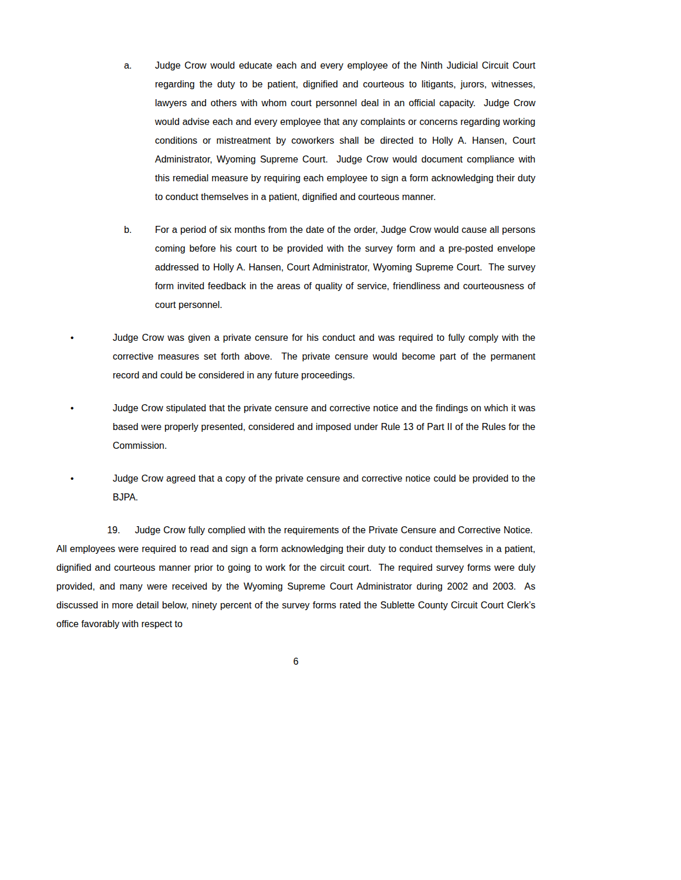a.
Judge Crow would educate each and every employee of the Ninth Judicial Circuit Court regarding the duty to be patient, dignified and courteous to litigants, jurors, witnesses, lawyers and others with whom court personnel deal in an official capacity. Judge Crow would advise each and every employee that any complaints or concerns regarding working conditions or mistreatment by coworkers shall be directed to Holly A. Hansen, Court Administrator, Wyoming Supreme Court. Judge Crow would document compliance with this remedial measure by requiring each employee to sign a form acknowledging their duty to conduct themselves in a patient, dignified and courteous manner.
b.
For a period of six months from the date of the order, Judge Crow would cause all persons coming before his court to be provided with the survey form and a pre-posted envelope addressed to Holly A. Hansen, Court Administrator, Wyoming Supreme Court. The survey form invited feedback in the areas of quality of service, friendliness and courteousness of court personnel.
•
Judge Crow was given a private censure for his conduct and was required to fully comply with the corrective measures set forth above. The private censure would become part of the permanent record and could be considered in any future proceedings.
•
Judge Crow stipulated that the private censure and corrective notice and the findings on which it was based were properly presented, considered and imposed under Rule 13 of Part II of the Rules for the Commission.
•
Judge Crow agreed that a copy of the private censure and corrective notice could be provided to the BJPA.
19. Judge Crow fully complied with the requirements of the Private Censure and Corrective Notice. All employees were required to read and sign a form acknowledging their duty to conduct themselves in a patient, dignified and courteous manner prior to going to work for the circuit court. The required survey forms were duly provided, and many were received by the Wyoming Supreme Court Administrator during 2002 and 2003. As discussed in more detail below, ninety percent of the survey forms rated the Sublette County Circuit Court Clerk’s office favorably with respect to
6